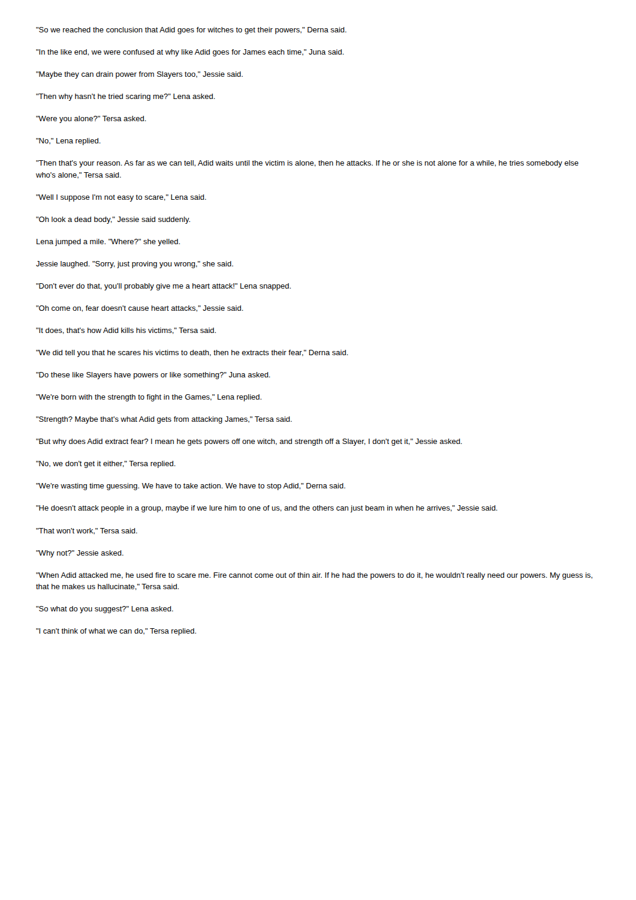"So we reached the conclusion that Adid goes for witches to get their powers," Derna said.
"In the like end, we were confused at why like Adid goes for James each time," Juna said.
"Maybe they can drain power from Slayers too," Jessie said.
"Then why hasn't he tried scaring me?" Lena asked.
"Were you alone?" Tersa asked.
"No," Lena replied.
"Then that's your reason. As far as we can tell, Adid waits until the victim is alone, then he attacks. If he or she is not alone for a while, he tries somebody else who's alone," Tersa said.
"Well I suppose I'm not easy to scare," Lena said.
"Oh look a dead body," Jessie said suddenly.
Lena jumped a mile. "Where?" she yelled.
Jessie laughed. "Sorry, just proving you wrong," she said.
"Don't ever do that, you'll probably give me a heart attack!" Lena snapped.
"Oh come on, fear doesn't cause heart attacks," Jessie said.
"It does, that's how Adid kills his victims," Tersa said.
"We did tell you that he scares his victims to death, then he extracts their fear," Derna said.
"Do these like Slayers have powers or like something?" Juna asked.
"We're born with the strength to fight in the Games," Lena replied.
"Strength? Maybe that's what Adid gets from attacking James," Tersa said.
"But why does Adid extract fear? I mean he gets powers off one witch, and strength off a Slayer, I don't get it," Jessie asked.
"No, we don't get it either," Tersa replied.
"We're wasting time guessing. We have to take action. We have to stop Adid," Derna said.
"He doesn't attack people in a group, maybe if we lure him to one of us, and the others can just beam in when he arrives," Jessie said.
"That won't work," Tersa said.
"Why not?" Jessie asked.
"When Adid attacked me, he used fire to scare me. Fire cannot come out of thin air. If he had the powers to do it, he wouldn't really need our powers. My guess is, that he makes us hallucinate," Tersa said.
"So what do you suggest?" Lena asked.
"I can't think of what we can do," Tersa replied.